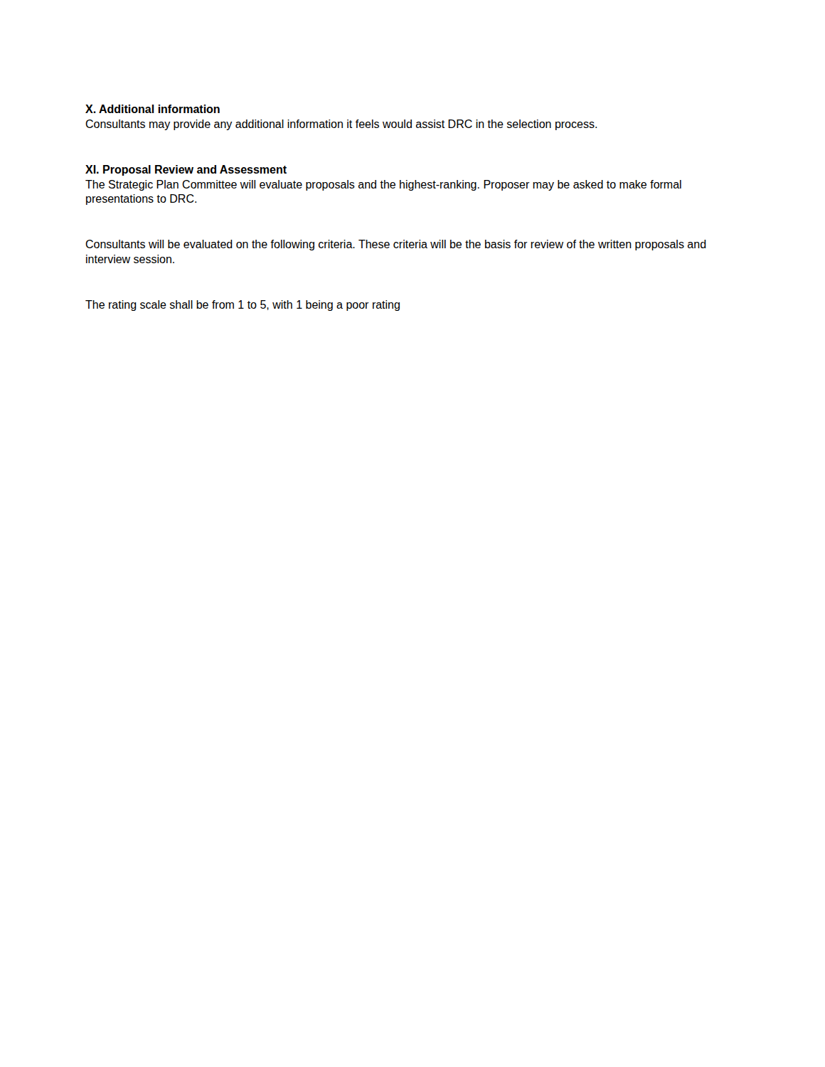X. Additional information
Consultants may provide any additional information it feels would assist DRC in the selection process.
XI. Proposal Review and Assessment
The Strategic Plan Committee will evaluate proposals and the highest-ranking. Proposer may be asked to make formal presentations to DRC.
Consultants will be evaluated on the following criteria. These criteria will be the basis for review of the written proposals and interview session.
The rating scale shall be from 1 to 5, with 1 being a poor rating